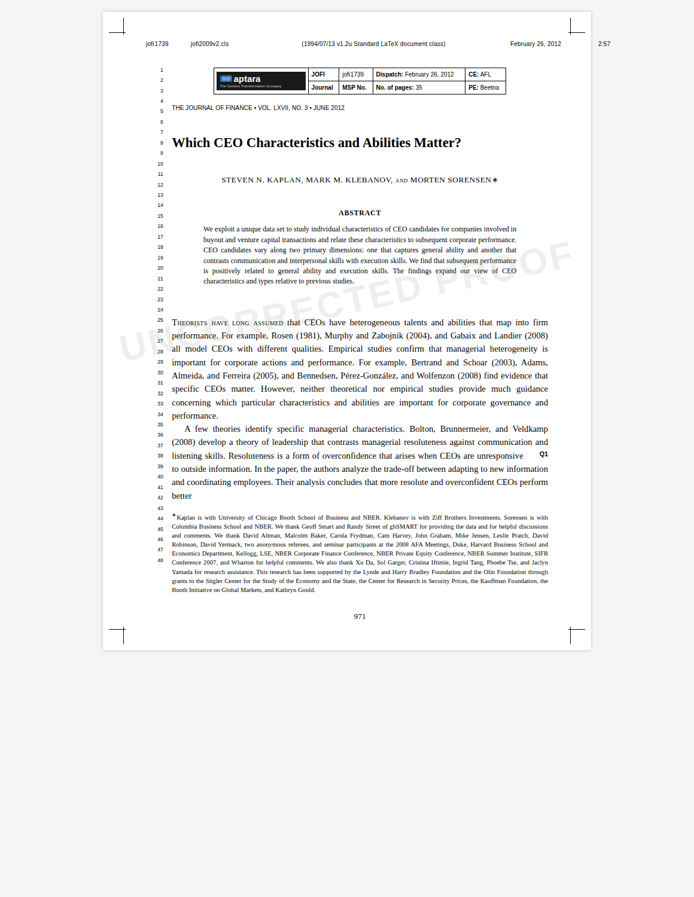jofi 1739 jofi2009v2.cls (1994/07/13 v1.2u Standard LaTeX document class) February 26, 2012 2:57
1
2
3
4
5
6
7
8
9
10
11
12
13
14
15
16
17
18
19
20
21
22
23
24
25
26
27
28
29
30
31
32
33
34
35
36
37
38
39
40
41
42
43
44
45
46
47
48
| ◎◎ aptara The Content Transformation Company | JOFI | jofi 1739 | Dispatch: February 26, 2012 | CE: AFL |
| Journal | MSP No. | No. of pages: 35 | PE: Beetna |
THE JOURNAL OF FINANCE • VOL. LXVII, NO. 3 • JUNE 2012
Which CEO Characteristics and Abilities Matter?
STEVEN N. KAPLAN, MARK M. KLEBANOV, and MORTEN SORENSEN∗
ABSTRACT
We exploit a unique data set to study individual characteristics of CEO candidates for companies involved in buyout and venture capital transactions and relate these characteristics to subsequent corporate performance. CEO candidates vary along two primary dimensions: one that captures general ability and another that contrasts communication and interpersonal skills with execution skills. We find that subsequent performance is positively related to general ability and execution skills. The findings expand our view of CEO characteristics and types relative to previous studies.
Theorists have long assumed that CEOs have heterogeneous talents and abilities that map into firm performance. For example, Rosen (1981), Murphy and Zabojnik (2004), and Gabaix and Landier (2008) all model CEOs with different qualities. Empirical studies confirm that managerial heterogeneity is important for corporate actions and performance. For example, Bertrand and Schoar (2003), Adams, Almeida, and Ferreira (2005), and Bennedsen, Pérez-González, and Wolfenzon (2008) find evidence that specific CEOs matter. However, neither theoretical nor empirical studies provide much guidance concerning which particular characteristics and abilities are important for corporate governance and performance.
A few theories identify specific managerial characteristics. Bolton, Brunnermeier, and Veldkamp (2008) develop a theory of leadership that contrasts managerial resoluteness against communication and listening skills. Q1 Resoluteness is a form of overconfidence that arises when CEOs are unresponsive to outside information. In the paper, the authors analyze the trade-off between adapting to new information and coordinating employees. Their analysis concludes that more resolute and overconfident CEOs perform better
∗Kaplan is with University of Chicago Booth School of Business and NBER. Klebanov is with Ziff Brothers Investments. Sorensen is with Columbia Business School and NBER. We thank Geoff Smart and Randy Street of ghSMART for providing the data and for helpful discussions and comments. We thank David Altman, Malcolm Baker, Carola Frydman, Cam Harvey, John Graham, Mike Jensen, Leslie Pratch, David Robinson, David Yermack, two anonymous referees, and seminar participants at the 2008 AFA Meetings, Duke, Harvard Business School and Economics Department, Kellogg, LSE, NBER Corporate Finance Conference, NBER Private Equity Conference, NBER Summer Institute, SIFR Conference 2007, and Wharton for helpful comments. We also thank Xu Da, Sol Garger, Cristina Iftimie, Ingrid Tang, Phoebe Tse, and Jaclyn Yamada for research assistance. This research has been supported by the Lynde and Harry Bradley Foundation and the Olin Foundation through grants to the Stigler Center for the Study of the Economy and the State, the Center for Research in Security Prices, the Kauffman Foundation, the Booth Initiative on Global Markets, and Kathryn Gould.
971
UNCORRECTED PROOF